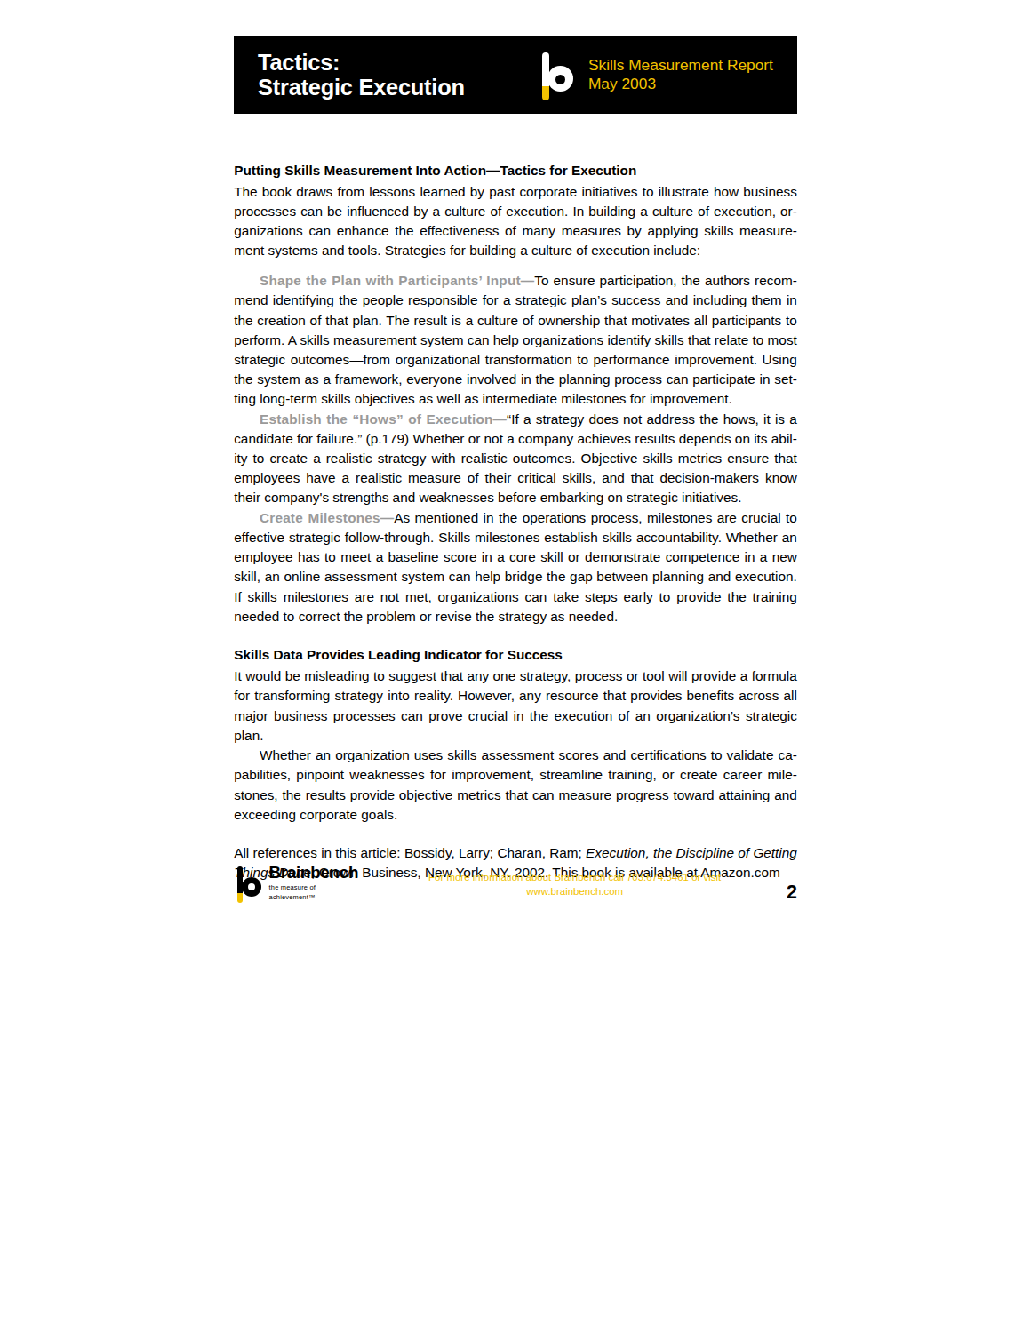Tactics:
Strategic Execution
Skills Measurement Report
May 2003
Putting Skills Measurement Into Action—Tactics for Execution
The book draws from lessons learned by past corporate initiatives to illustrate how business processes can be influenced by a culture of execution. In building a culture of execution, organizations can enhance the effectiveness of many measures by applying skills measurement systems and tools. Strategies for building a culture of execution include:
Shape the Plan with Participants’ Input—To ensure participation, the authors recommend identifying the people responsible for a strategic plan’s success and including them in the creation of that plan. The result is a culture of ownership that motivates all participants to perform. A skills measurement system can help organizations identify skills that relate to most strategic outcomes—from organizational transformation to performance improvement. Using the system as a framework, everyone involved in the planning process can participate in setting long-term skills objectives as well as intermediate milestones for improvement.
Establish the “Hows” of Execution—“If a strategy does not address the hows, it is a candidate for failure.” (p.179) Whether or not a company achieves results depends on its ability to create a realistic strategy with realistic outcomes. Objective skills metrics ensure that employees have a realistic measure of their critical skills, and that decision-makers know their company's strengths and weaknesses before embarking on strategic initiatives.
Create Milestones—As mentioned in the operations process, milestones are crucial to effective strategic follow-through. Skills milestones establish skills accountability. Whether an employee has to meet a baseline score in a core skill or demonstrate competence in a new skill, an online assessment system can help bridge the gap between planning and execution. If skills milestones are not met, organizations can take steps early to provide the training needed to correct the problem or revise the strategy as needed.
Skills Data Provides Leading Indicator for Success
It would be misleading to suggest that any one strategy, process or tool will provide a formula for transforming strategy into reality. However, any resource that provides benefits across all major business processes can prove crucial in the execution of an organization’s strategic plan.
Whether an organization uses skills assessment scores and certifications to validate capabilities, pinpoint weaknesses for improvement, streamline training, or create career milestones, the results provide objective metrics that can measure progress toward attaining and exceeding corporate goals.
All references in this article: Bossidy, Larry; Charan, Ram; Execution, the Discipline of Getting Things Done; Crown Business, New York, NY. 2002. This book is available at Amazon.com
Brainbench
the measure of achievement™
For more information about Brainbench call 703.674.3461 or visit www.brainbench.com
2